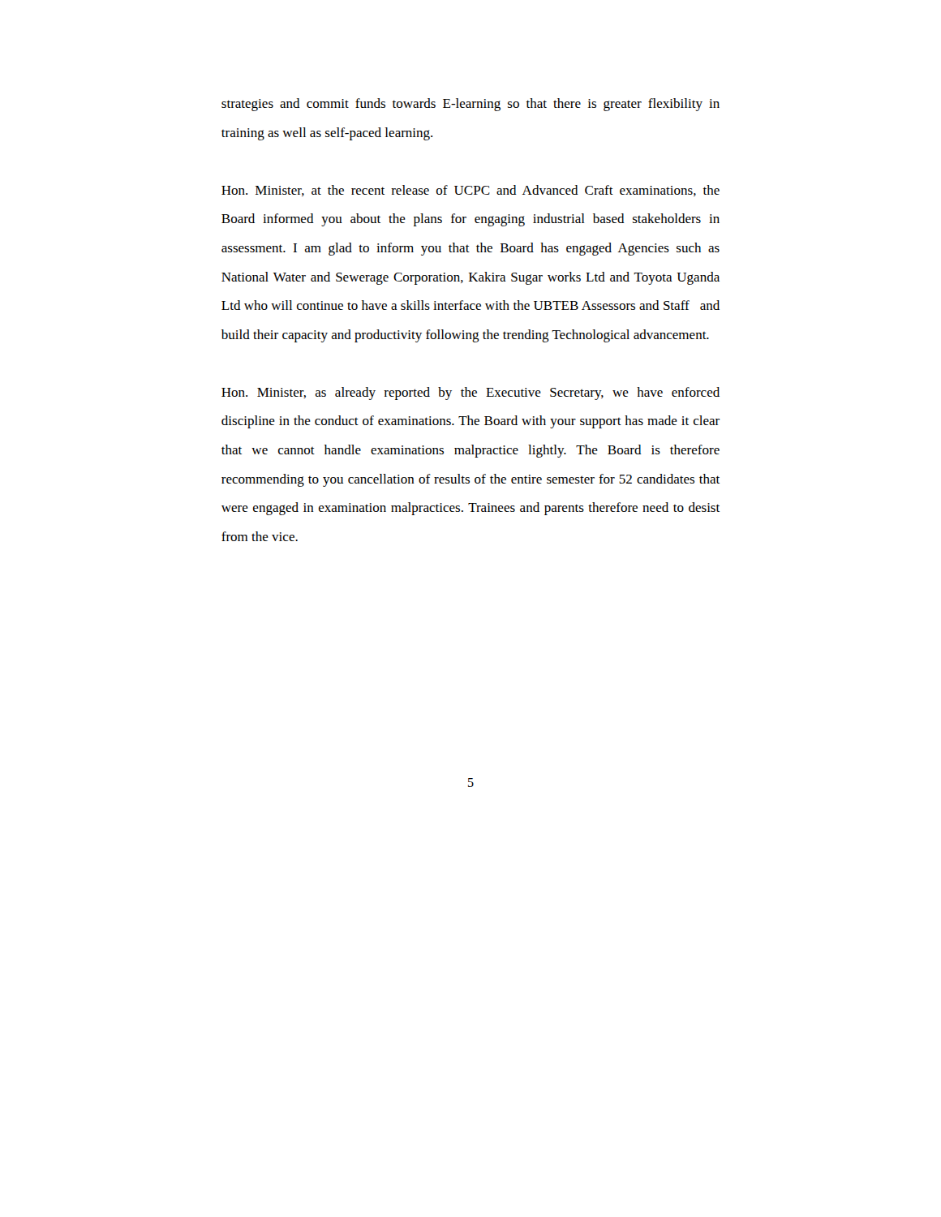strategies and commit funds towards E-learning so that there is greater flexibility in training as well as self-paced learning.
Hon. Minister, at the recent release of UCPC and Advanced Craft examinations, the Board informed you about the plans for engaging industrial based stakeholders in assessment. I am glad to inform you that the Board has engaged Agencies such as National Water and Sewerage Corporation, Kakira Sugar works Ltd and Toyota Uganda Ltd who will continue to have a skills interface with the UBTEB Assessors and Staff and build their capacity and productivity following the trending Technological advancement.
Hon. Minister, as already reported by the Executive Secretary, we have enforced discipline in the conduct of examinations. The Board with your support has made it clear that we cannot handle examinations malpractice lightly. The Board is therefore recommending to you cancellation of results of the entire semester for 52 candidates that were engaged in examination malpractices. Trainees and parents therefore need to desist from the vice.
5